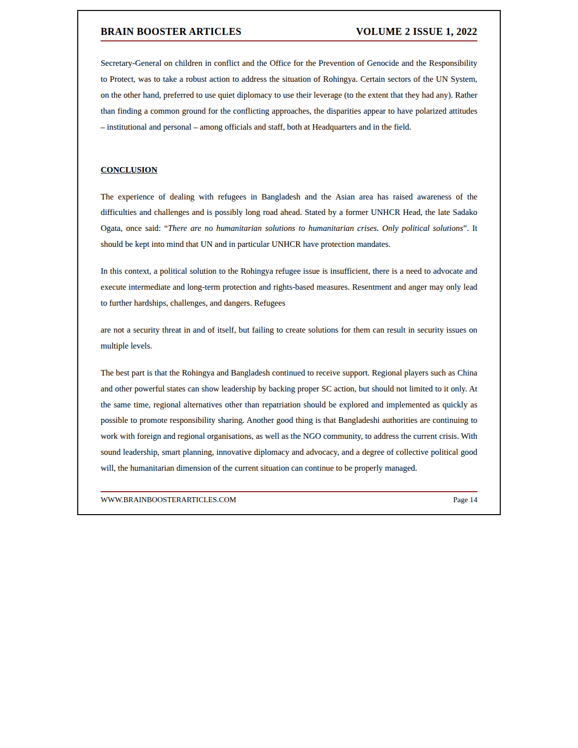BRAIN BOOSTER ARTICLES VOLUME 2 ISSUE 1, 2022
Secretary-General on children in conflict and the Office for the Prevention of Genocide and the Responsibility to Protect, was to take a robust action to address the situation of Rohingya. Certain sectors of the UN System, on the other hand, preferred to use quiet diplomacy to use their leverage (to the extent that they had any). Rather than finding a common ground for the conflicting approaches, the disparities appear to have polarized attitudes – institutional and personal – among officials and staff, both at Headquarters and in the field.
CONCLUSION
The experience of dealing with refugees in Bangladesh and the Asian area has raised awareness of the difficulties and challenges and is possibly long road ahead. Stated by a former UNHCR Head, the late Sadako Ogata, once said: “There are no humanitarian solutions to humanitarian crises. Only political solutions”. It should be kept into mind that UN and in particular UNHCR have protection mandates.
In this context, a political solution to the Rohingya refugee issue is insufficient, there is a need to advocate and execute intermediate and long-term protection and rights-based measures. Resentment and anger may only lead to further hardships, challenges, and dangers. Refugees
are not a security threat in and of itself, but failing to create solutions for them can result in security issues on multiple levels.
The best part is that the Rohingya and Bangladesh continued to receive support. Regional players such as China and other powerful states can show leadership by backing proper SC action, but should not limited to it only. At the same time, regional alternatives other than repatriation should be explored and implemented as quickly as possible to promote responsibility sharing. Another good thing is that Bangladeshi authorities are continuing to work with foreign and regional organisations, as well as the NGO community, to address the current crisis. With sound leadership, smart planning, innovative diplomacy and advocacy, and a degree of collective political good will, the humanitarian dimension of the current situation can continue to be properly managed.
WWW.BRAINBOOSTERARTICLES.COM Page 14